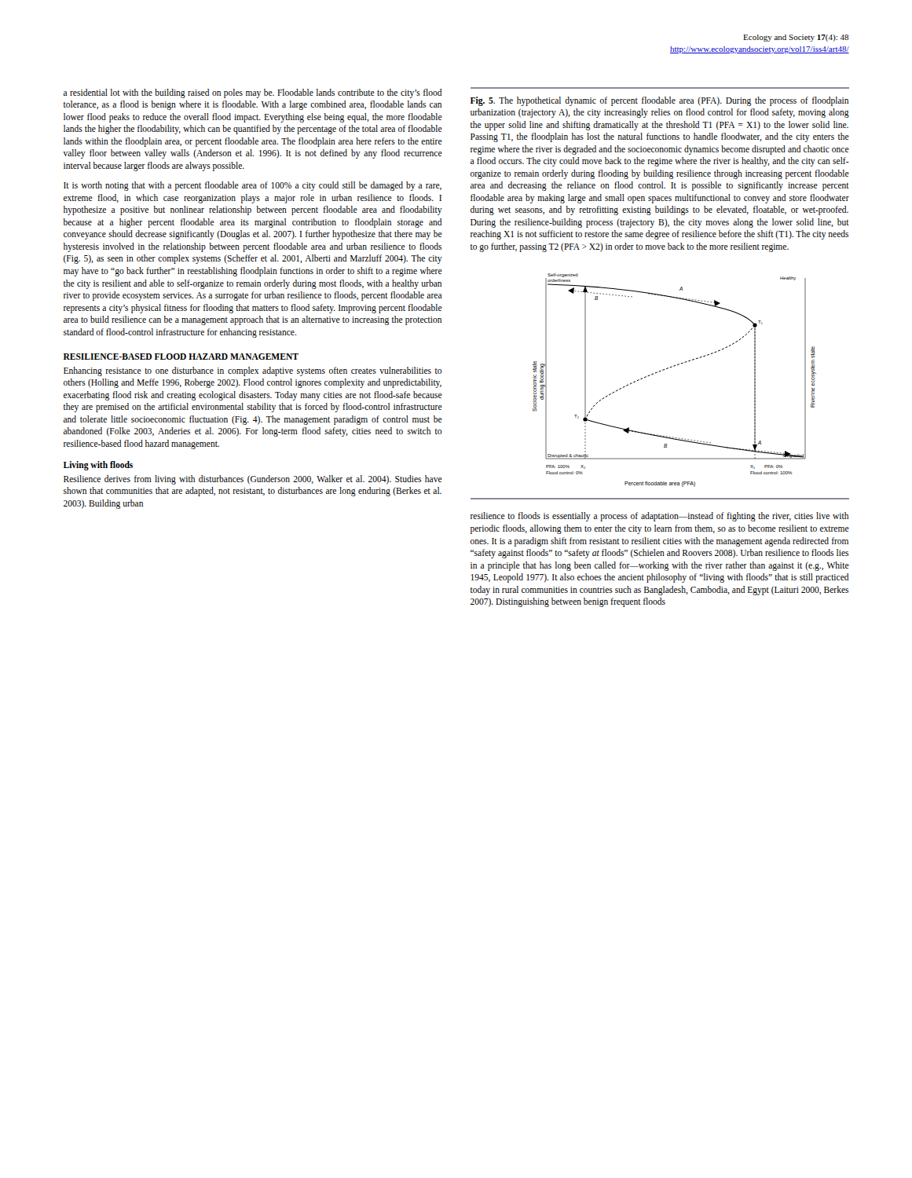Ecology and Society 17(4): 48
http://www.ecologyandsociety.org/vol17/iss4/art48/
a residential lot with the building raised on poles may be. Floodable lands contribute to the city’s flood tolerance, as a flood is benign where it is floodable. With a large combined area, floodable lands can lower flood peaks to reduce the overall flood impact. Everything else being equal, the more floodable lands the higher the floodability, which can be quantified by the percentage of the total area of floodable lands within the floodplain area, or percent floodable area. The floodplain area here refers to the entire valley floor between valley walls (Anderson et al. 1996). It is not defined by any flood recurrence interval because larger floods are always possible.
It is worth noting that with a percent floodable area of 100% a city could still be damaged by a rare, extreme flood, in which case reorganization plays a major role in urban resilience to floods. I hypothesize a positive but nonlinear relationship between percent floodable area and floodability because at a higher percent floodable area its marginal contribution to floodplain storage and conveyance should decrease significantly (Douglas et al. 2007). I further hypothesize that there may be hysteresis involved in the relationship between percent floodable area and urban resilience to floods (Fig. 5), as seen in other complex systems (Scheffer et al. 2001, Alberti and Marzluff 2004). The city may have to “go back further” in reestablishing floodplain functions in order to shift to a regime where the city is resilient and able to self-organize to remain orderly during most floods, with a healthy urban river to provide ecosystem services. As a surrogate for urban resilience to floods, percent floodable area represents a city’s physical fitness for flooding that matters to flood safety. Improving percent floodable area to build resilience can be a management approach that is an alternative to increasing the protection standard of flood-control infrastructure for enhancing resistance.
Resilience-based flood hazard management
Enhancing resistance to one disturbance in complex adaptive systems often creates vulnerabilities to others (Holling and Meffe 1996, Roberge 2002). Flood control ignores complexity and unpredictability, exacerbating flood risk and creating ecological disasters. Today many cities are not flood-safe because they are premised on the artificial environmental stability that is forced by flood-control infrastructure and tolerate little socioeconomic fluctuation (Fig. 4). The management paradigm of control must be abandoned (Folke 2003, Anderies et al. 2006). For long-term flood safety, cities need to switch to resilience-based flood hazard management.
Living with floods
Resilience derives from living with disturbances (Gunderson 2000, Walker et al. 2004). Studies have shown that communities that are adapted, not resistant, to disturbances are long enduring (Berkes et al. 2003). Building urban
Fig. 5. The hypothetical dynamic of percent floodable area (PFA). During the process of floodplain urbanization (trajectory A), the city increasingly relies on flood control for flood safety, moving along the upper solid line and shifting dramatically at the threshold T1 (PFA = X1) to the lower solid line. Passing T1, the floodplain has lost the natural functions to handle floodwater, and the city enters the regime where the river is degraded and the socioeconomic dynamics become disrupted and chaotic once a flood occurs. The city could move back to the regime where the river is healthy, and the city can self-organize to remain orderly during flooding by building resilience through increasing percent floodable area and decreasing the reliance on flood control. It is possible to significantly increase percent floodable area by making large and small open spaces multifunctional to convey and store floodwater during wet seasons, and by retrofitting existing buildings to be elevated, floatable, or wet-proofed. During the resilience-building process (trajectory B), the city moves along the lower solid line, but reaching X1 is not sufficient to restore the same degree of resilience before the shift (T1). The city needs to go further, passing T2 (PFA > X2) in order to move back to the more resilient regime.
Socioeconomic state during flooding Riverine ecosystem state Self-organized orderliness Healthy Disrupted & chaotic Degraded T₁ T₂ A B A B X₂ X₁ PFA: 100% Flood control: 0% PFA: 0% Flood control: 100% Percent floodable area (PFA)
resilience to floods is essentially a process of adaptation—instead of fighting the river, cities live with periodic floods, allowing them to enter the city to learn from them, so as to become resilient to extreme ones. It is a paradigm shift from resistant to resilient cities with the management agenda redirected from “safety against floods” to “safety at floods” (Schielen and Roovers 2008). Urban resilience to floods lies in a principle that has long been called for—working with the river rather than against it (e.g., White 1945, Leopold 1977). It also echoes the ancient philosophy of “living with floods” that is still practiced today in rural communities in countries such as Bangladesh, Cambodia, and Egypt (Laituri 2000, Berkes 2007). Distinguishing between benign frequent floods